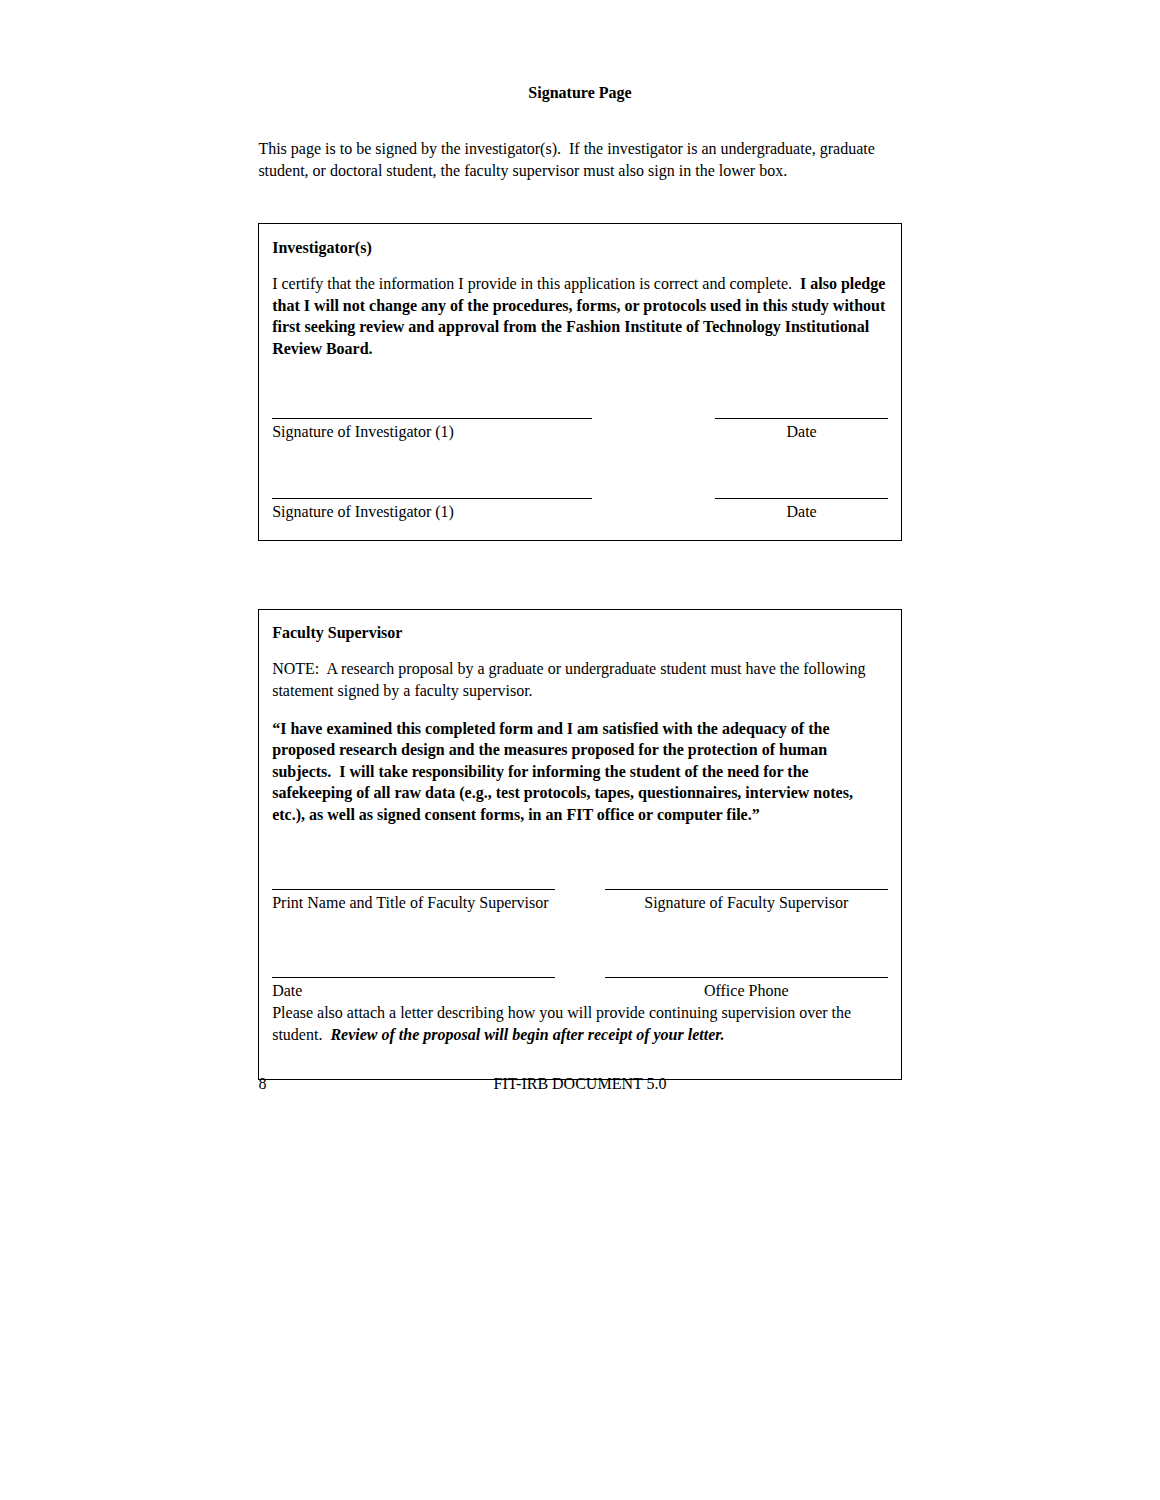Signature Page
This page is to be signed by the investigator(s). If the investigator is an undergraduate, graduate student, or doctoral student, the faculty supervisor must also sign in the lower box.
Investigator(s)
I certify that the information I provide in this application is correct and complete. I also pledge that I will not change any of the procedures, forms, or protocols used in this study without first seeking review and approval from the Fashion Institute of Technology Institutional Review Board.
Signature of Investigator (1)
Date
Signature of Investigator (1)
Date
Faculty Supervisor
NOTE: A research proposal by a graduate or undergraduate student must have the following statement signed by a faculty supervisor.
“I have examined this completed form and I am satisfied with the adequacy of the proposed research design and the measures proposed for the protection of human subjects. I will take responsibility for informing the student of the need for the safekeeping of all raw data (e.g., test protocols, tapes, questionnaires, interview notes, etc.), as well as signed consent forms, in an FIT office or computer file.”
Print Name and Title of Faculty Supervisor
Signature of Faculty Supervisor
Date
Office Phone
Please also attach a letter describing how you will provide continuing supervision over the student. Review of the proposal will begin after receipt of your letter.
8
FIT-IRB DOCUMENT 5.0